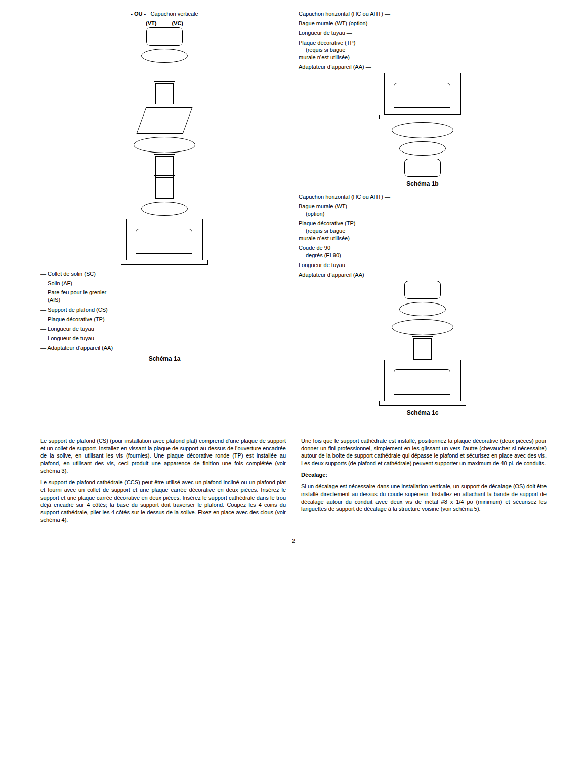- OU - Capuchon verticale
(VT) (VC)
Collet de solin (SC)
Solin (AF)
Pare-feu pour le grenier
(AIS)
Support de plafond (CS)
Plaque décorative (TP)
Longueur de tuyau
Longueur de tuyau
Adaptateur d’appareil (AA)
Schéma 1a
Capuchon horizontal (HC ou AHT)
Bague murale (WT) (option)
Longueur de tuyau
Plaque décorative (TP)
(requis si bague
murale n’est utilisée)
Adaptateur d’appareil (AA)
Schéma 1b
Capuchon horizontal (HC ou AHT)
Bague murale (WT)
(option)
Plaque décorative (TP)
(requis si bague
murale n’est utilisée)
Coude de 90
degrés (EL90)
Longueur de tuyau
Adaptateur d’appareil (AA)
Schéma 1c
Le support de plafond (CS) (pour installation avec plafond plat) comprend d’une plaque de support et un collet de support. Installez en vissant la plaque de support au dessus de l’ouverture encadrée de la solive, en utilisant les vis (fournies). Une plaque décorative ronde (TP) est installée au plafond, en utilisant des vis, ceci produit une apparence de finition une fois complétée (voir schéma 3).
Le support de plafond cathédrale (CCS) peut être utilisé avec un plafond incliné ou un plafond plat et fourni avec un collet de support et une plaque carrée décorative en deux pièces. Insérez le support et une plaque carrée décorative en deux pièces. Insérez le support cathédrale dans le trou déjà encadré sur 4 côtés; la base du support doit traverser le plafond. Coupez les 4 coins du support cathédrale, plier les 4 côtés sur le dessus de la solive. Fixez en place avec des clous (voir schéma 4).
Une fois que le support cathédrale est installé, positionnez la plaque décorative (deux pièces) pour donner un fini professionnel, simplement en les glissant un vers l’autre (chevaucher si nécessaire) autour de la boîte de support cathédrale qui dépasse le plafond et sécurisez en place avec des vis. Les deux supports (de plafond et cathédrale) peuvent supporter un maximum de 40 pi. de conduits.
Décalage:
Si un décalage est nécessaire dans une installation verticale, un support de décalage (OS) doit être installé directement au-dessus du coude supérieur. Installez en attachant la bande de support de décalage autour du conduit avec deux vis de métal #8 x 1/4 po (minimum) et sécurisez les languettes de support de décalage à la structure voisine (voir schéma 5).
2